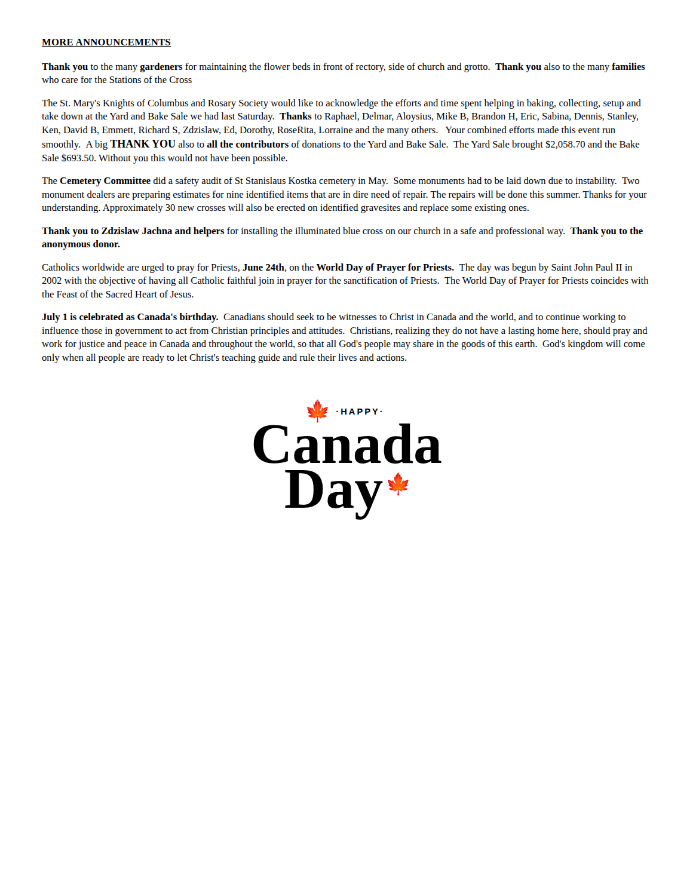MORE ANNOUNCEMENTS
Thank you to the many gardeners for maintaining the flower beds in front of rectory, side of church and grotto. Thank you also to the many families who care for the Stations of the Cross
The St. Mary's Knights of Columbus and Rosary Society would like to acknowledge the efforts and time spent helping in baking, collecting, setup and take down at the Yard and Bake Sale we had last Saturday. Thanks to Raphael, Delmar, Aloysius, Mike B, Brandon H, Eric, Sabina, Dennis, Stanley, Ken, David B, Emmett, Richard S, Zdzislaw, Ed, Dorothy, RoseRita, Lorraine and the many others. Your combined efforts made this event run smoothly. A big THANK YOU also to all the contributors of donations to the Yard and Bake Sale. The Yard Sale brought $2,058.70 and the Bake Sale $693.50. Without you this would not have been possible.
The Cemetery Committee did a safety audit of St Stanislaus Kostka cemetery in May. Some monuments had to be laid down due to instability. Two monument dealers are preparing estimates for nine identified items that are in dire need of repair. The repairs will be done this summer. Thanks for your understanding. Approximately 30 new crosses will also be erected on identified gravesites and replace some existing ones.
Thank you to Zdzislaw Jachna and helpers for installing the illuminated blue cross on our church in a safe and professional way. Thank you to the anonymous donor.
Catholics worldwide are urged to pray for Priests, June 24th, on the World Day of Prayer for Priests. The day was begun by Saint John Paul II in 2002 with the objective of having all Catholic faithful join in prayer for the sanctification of Priests. The World Day of Prayer for Priests coincides with the Feast of the Sacred Heart of Jesus.
July 1 is celebrated as Canada's birthday. Canadians should seek to be witnesses to Christ in Canada and the world, and to continue working to influence those in government to act from Christian principles and attitudes. Christians, realizing they do not have a lasting home here, should pray and work for justice and peace in Canada and throughout the world, so that all God's people may share in the goods of this earth. God's kingdom will come only when all people are ready to let Christ's teaching guide and rule their lives and actions.
🍁·HAPPY·
Canada
Day🍁